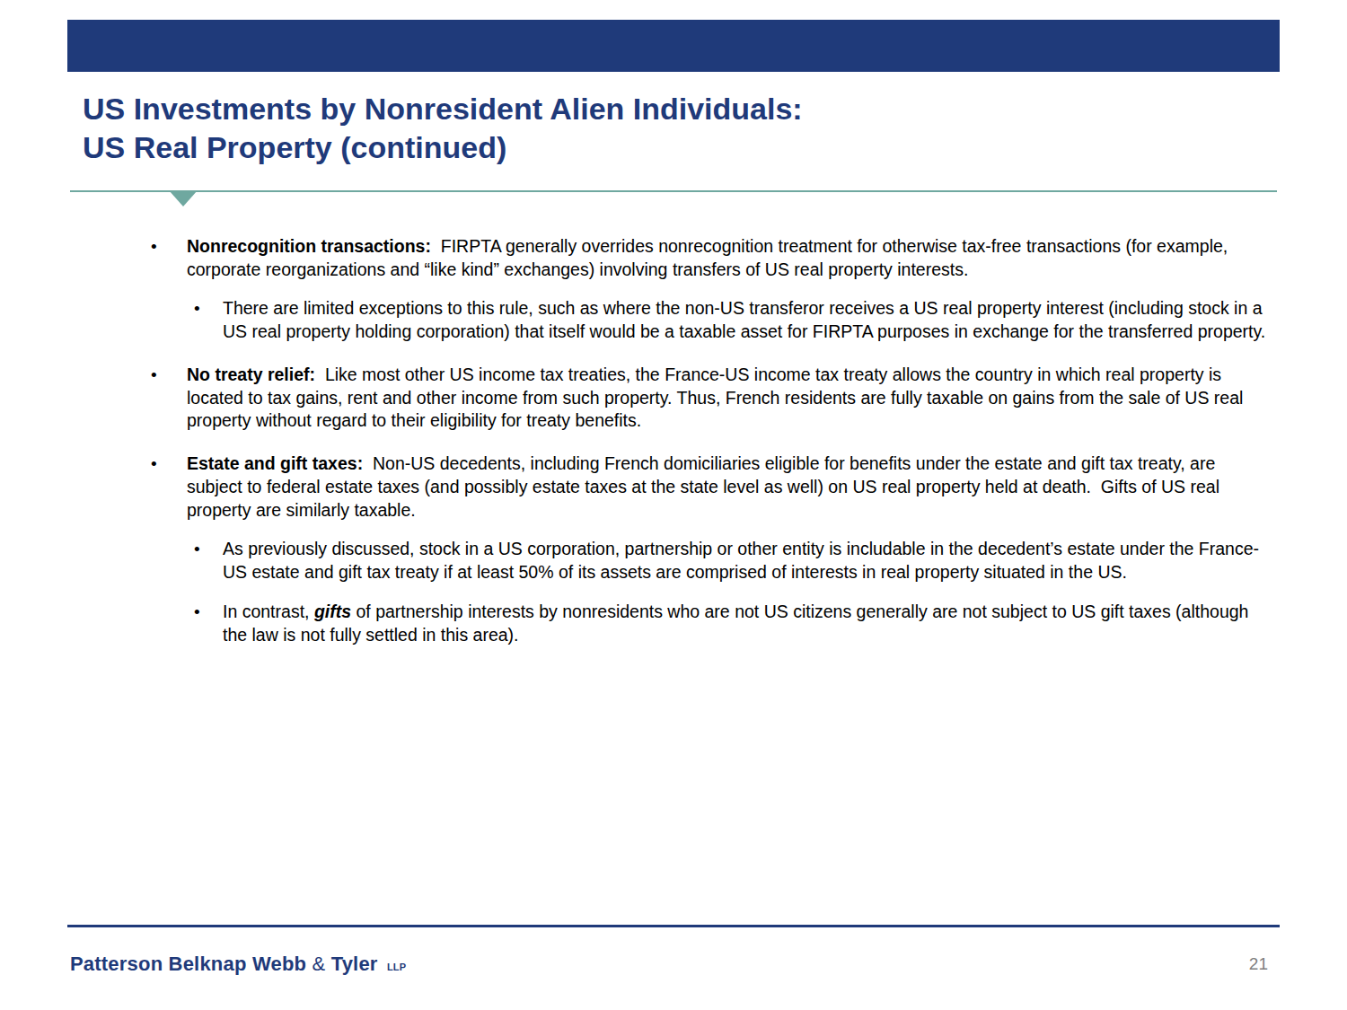US Investments by Nonresident Alien Individuals:
US Real Property (continued)
Nonrecognition transactions: FIRPTA generally overrides nonrecognition treatment for otherwise tax-free transactions (for example, corporate reorganizations and “like kind” exchanges) involving transfers of US real property interests.
There are limited exceptions to this rule, such as where the non-US transferor receives a US real property interest (including stock in a US real property holding corporation) that itself would be a taxable asset for FIRPTA purposes in exchange for the transferred property.
No treaty relief: Like most other US income tax treaties, the France-US income tax treaty allows the country in which real property is located to tax gains, rent and other income from such property. Thus, French residents are fully taxable on gains from the sale of US real property without regard to their eligibility for treaty benefits.
Estate and gift taxes: Non-US decedents, including French domiciliaries eligible for benefits under the estate and gift tax treaty, are subject to federal estate taxes (and possibly estate taxes at the state level as well) on US real property held at death. Gifts of US real property are similarly taxable.
As previously discussed, stock in a US corporation, partnership or other entity is includable in the decedent’s estate under the France-US estate and gift tax treaty if at least 50% of its assets are comprised of interests in real property situated in the US.
In contrast, gifts of partnership interests by nonresidents who are not US citizens generally are not subject to US gift taxes (although the law is not fully settled in this area).
Patterson Belknap Webb & Tyler LLP
21